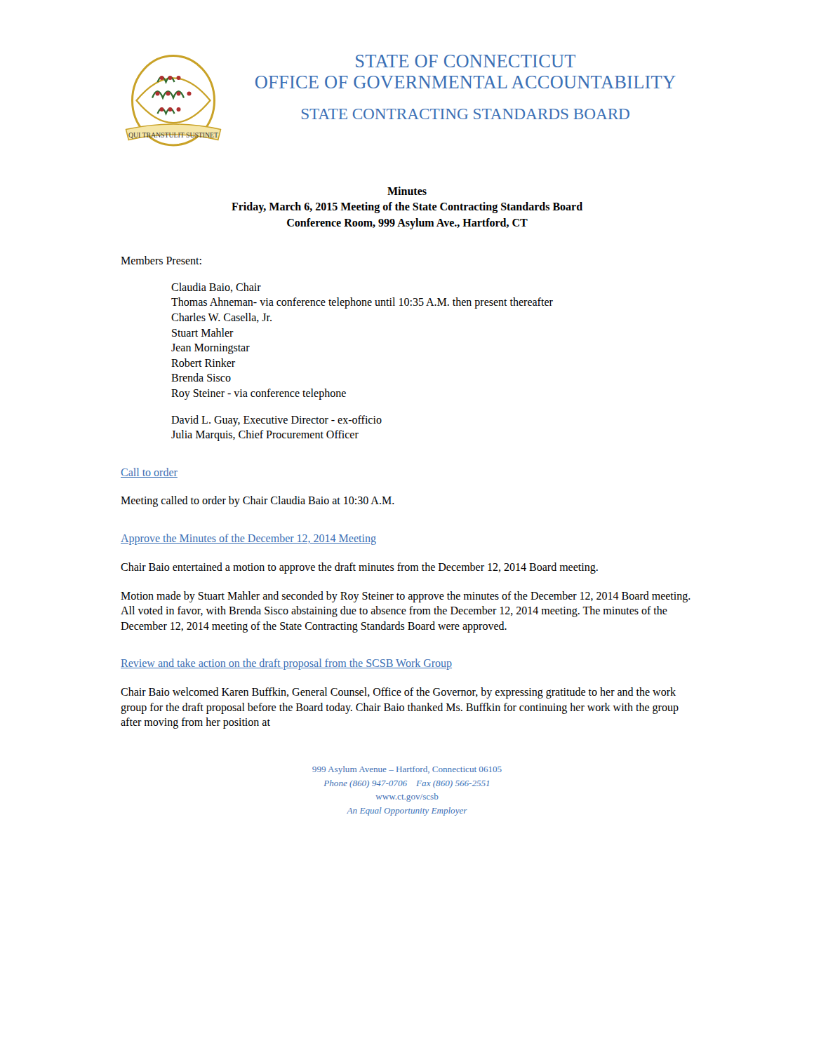STATE OF CONNECTICUT
OFFICE OF GOVERNMENTAL ACCOUNTABILITY
STATE CONTRACTING STANDARDS BOARD
Minutes
Friday, March 6, 2015 Meeting of the State Contracting Standards Board
Conference Room, 999 Asylum Ave., Hartford, CT
Members Present:
Claudia Baio, Chair
Thomas Ahneman- via conference telephone until 10:35 A.M. then present thereafter
Charles W. Casella, Jr.
Stuart Mahler
Jean Morningstar
Robert Rinker
Brenda Sisco
Roy Steiner - via conference telephone
David L. Guay, Executive Director - ex-officio
Julia Marquis, Chief Procurement Officer
Call to order
Meeting called to order by Chair Claudia Baio at 10:30 A.M.
Approve the Minutes of the December 12, 2014 Meeting
Chair Baio entertained a motion to approve the draft minutes from the December 12, 2014 Board meeting.
Motion made by Stuart Mahler and seconded by Roy Steiner to approve the minutes of the December 12, 2014 Board meeting. All voted in favor, with Brenda Sisco abstaining due to absence from the December 12, 2014 meeting. The minutes of the December 12, 2014 meeting of the State Contracting Standards Board were approved.
Review and take action on the draft proposal from the SCSB Work Group
Chair Baio welcomed Karen Buffkin, General Counsel, Office of the Governor, by expressing gratitude to her and the work group for the draft proposal before the Board today. Chair Baio thanked Ms. Buffkin for continuing her work with the group after moving from her position at
999 Asylum Avenue – Hartford, Connecticut 06105
Phone (860) 947-0706 Fax (860) 566-2551
www.ct.gov/scsb
An Equal Opportunity Employer